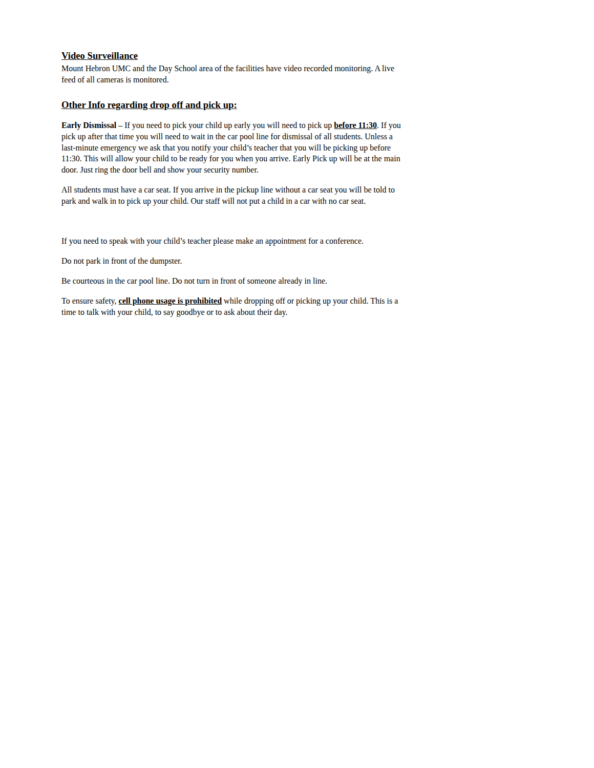Video Surveillance
Mount Hebron UMC and the Day School area of the facilities have video recorded monitoring. A live feed of all cameras is monitored.
Other Info regarding drop off and pick up:
Early Dismissal – If you need to pick your child up early you will need to pick up before 11:30. If you pick up after that time you will need to wait in the car pool line for dismissal of all students. Unless a last-minute emergency we ask that you notify your child’s teacher that you will be picking up before 11:30. This will allow your child to be ready for you when you arrive. Early Pick up will be at the main door. Just ring the door bell and show your security number.
All students must have a car seat. If you arrive in the pickup line without a car seat you will be told to park and walk in to pick up your child. Our staff will not put a child in a car with no car seat.
If you need to speak with your child’s teacher please make an appointment for a conference.
Do not park in front of the dumpster.
Be courteous in the car pool line. Do not turn in front of someone already in line.
To ensure safety, cell phone usage is prohibited while dropping off or picking up your child. This is a time to talk with your child, to say goodbye or to ask about their day.